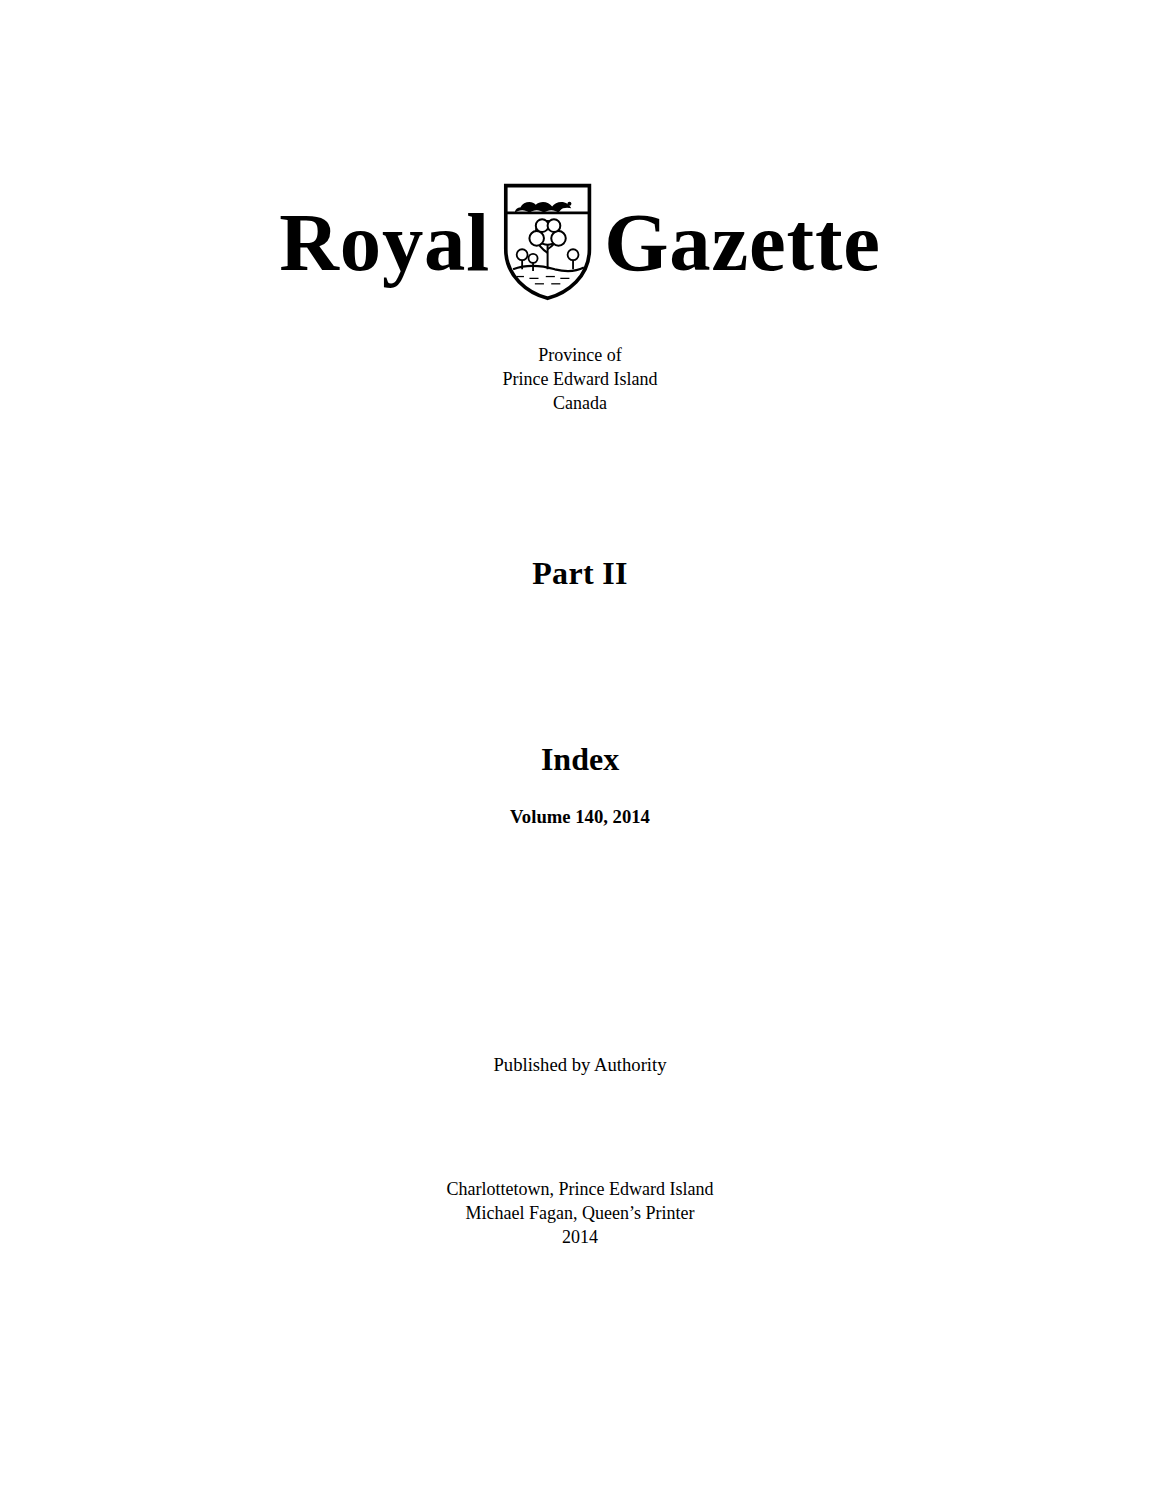Royal Gazette
Province of
Prince Edward Island
Canada
Part II
Index
Volume 140, 2014
Published by Authority
Charlottetown, Prince Edward Island
Michael Fagan, Queen’s Printer
2014